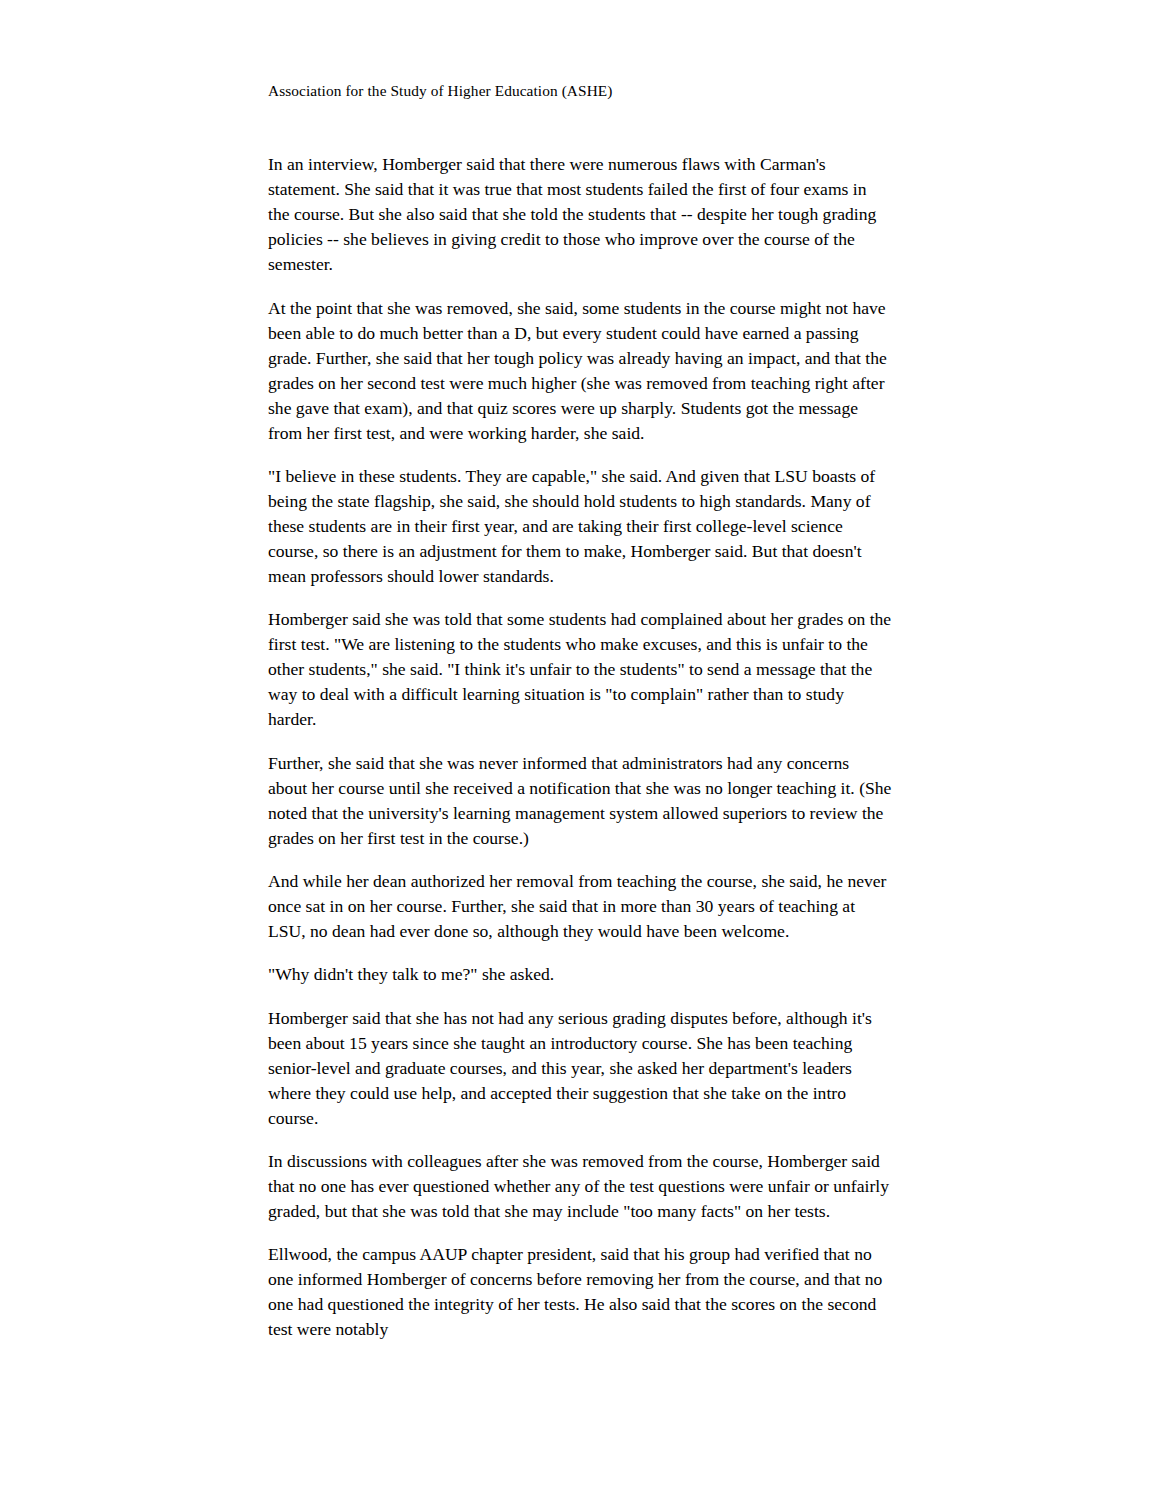Association for the Study of Higher Education (ASHE)
In an interview, Homberger said that there were numerous flaws with Carman's statement. She said that it was true that most students failed the first of four exams in the course. But she also said that she told the students that -- despite her tough grading policies -- she believes in giving credit to those who improve over the course of the semester.
At the point that she was removed, she said, some students in the course might not have been able to do much better than a D, but every student could have earned a passing grade. Further, she said that her tough policy was already having an impact, and that the grades on her second test were much higher (she was removed from teaching right after she gave that exam), and that quiz scores were up sharply. Students got the message from her first test, and were working harder, she said.
"I believe in these students. They are capable," she said. And given that LSU boasts of being the state flagship, she said, she should hold students to high standards. Many of these students are in their first year, and are taking their first college-level science course, so there is an adjustment for them to make, Homberger said. But that doesn't mean professors should lower standards.
Homberger said she was told that some students had complained about her grades on the first test. "We are listening to the students who make excuses, and this is unfair to the other students," she said. "I think it's unfair to the students" to send a message that the way to deal with a difficult learning situation is "to complain" rather than to study harder.
Further, she said that she was never informed that administrators had any concerns about her course until she received a notification that she was no longer teaching it. (She noted that the university's learning management system allowed superiors to review the grades on her first test in the course.)
And while her dean authorized her removal from teaching the course, she said, he never once sat in on her course. Further, she said that in more than 30 years of teaching at LSU, no dean had ever done so, although they would have been welcome.
"Why didn't they talk to me?" she asked.
Homberger said that she has not had any serious grading disputes before, although it's been about 15 years since she taught an introductory course. She has been teaching senior-level and graduate courses, and this year, she asked her department's leaders where they could use help, and accepted their suggestion that she take on the intro course.
In discussions with colleagues after she was removed from the course, Homberger said that no one has ever questioned whether any of the test questions were unfair or unfairly graded, but that she was told that she may include "too many facts" on her tests.
Ellwood, the campus AAUP chapter president, said that his group had verified that no one informed Homberger of concerns before removing her from the course, and that no one had questioned the integrity of her tests. He also said that the scores on the second test were notably